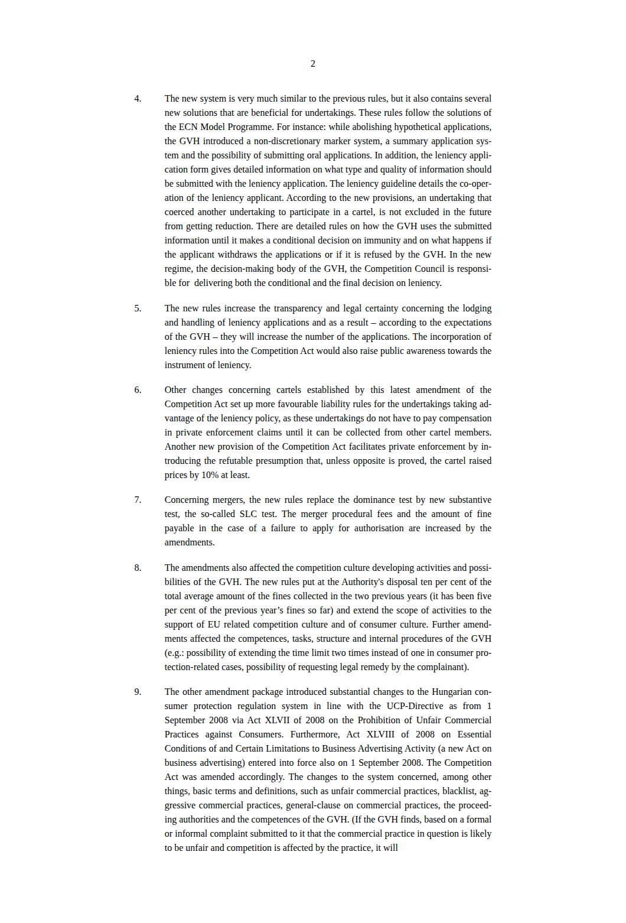2
4.
The new system is very much similar to the previous rules, but it also contains several new solutions that are beneficial for undertakings. These rules follow the solutions of the ECN Model Programme. For instance: while abolishing hypothetical applications, the GVH introduced a non-discretionary marker system, a summary application system and the possibility of submitting oral applications. In addition, the leniency application form gives detailed information on what type and quality of information should be submitted with the leniency application. The leniency guideline details the co-operation of the leniency applicant. According to the new provisions, an undertaking that coerced another undertaking to participate in a cartel, is not excluded in the future from getting reduction. There are detailed rules on how the GVH uses the submitted information until it makes a conditional decision on immunity and on what happens if the applicant withdraws the applications or if it is refused by the GVH. In the new regime, the decision-making body of the GVH, the Competition Council is responsible for delivering both the conditional and the final decision on leniency.
5.
The new rules increase the transparency and legal certainty concerning the lodging and handling of leniency applications and as a result – according to the expectations of the GVH – they will increase the number of the applications. The incorporation of leniency rules into the Competition Act would also raise public awareness towards the instrument of leniency.
6.
Other changes concerning cartels established by this latest amendment of the Competition Act set up more favourable liability rules for the undertakings taking advantage of the leniency policy, as these undertakings do not have to pay compensation in private enforcement claims until it can be collected from other cartel members. Another new provision of the Competition Act facilitates private enforcement by introducing the refutable presumption that, unless opposite is proved, the cartel raised prices by 10% at least.
7.
Concerning mergers, the new rules replace the dominance test by new substantive test, the so-called SLC test. The merger procedural fees and the amount of fine payable in the case of a failure to apply for authorisation are increased by the amendments.
8.
The amendments also affected the competition culture developing activities and possibilities of the GVH. The new rules put at the Authority's disposal ten per cent of the total average amount of the fines collected in the two previous years (it has been five per cent of the previous year’s fines so far) and extend the scope of activities to the support of EU related competition culture and of consumer culture. Further amendments affected the competences, tasks, structure and internal procedures of the GVH (e.g.: possibility of extending the time limit two times instead of one in consumer protection-related cases, possibility of requesting legal remedy by the complainant).
9.
The other amendment package introduced substantial changes to the Hungarian consumer protection regulation system in line with the UCP-Directive as from 1 September 2008 via Act XLVII of 2008 on the Prohibition of Unfair Commercial Practices against Consumers. Furthermore, Act XLVIII of 2008 on Essential Conditions of and Certain Limitations to Business Advertising Activity (a new Act on business advertising) entered into force also on 1 September 2008. The Competition Act was amended accordingly. The changes to the system concerned, among other things, basic terms and definitions, such as unfair commercial practices, blacklist, aggressive commercial practices, general-clause on commercial practices, the proceeding authorities and the competences of the GVH. (If the GVH finds, based on a formal or informal complaint submitted to it that the commercial practice in question is likely to be unfair and competition is affected by the practice, it will